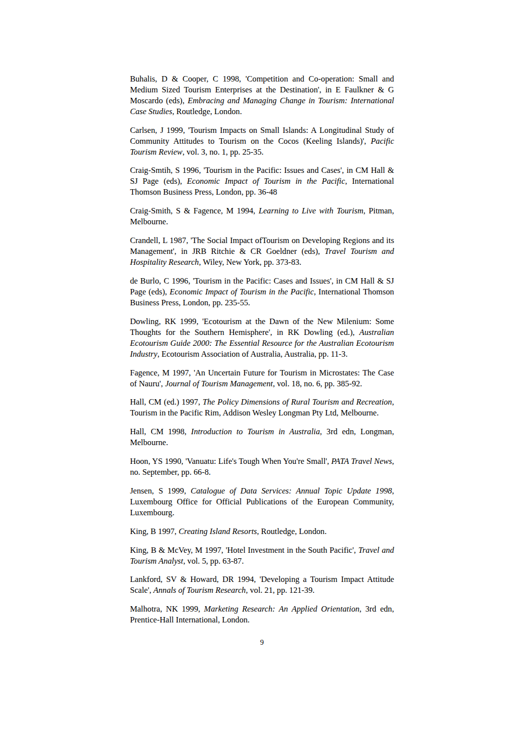Buhalis, D & Cooper, C 1998, 'Competition and Co-operation: Small and Medium Sized Tourism Enterprises at the Destination', in E Faulkner & G Moscardo (eds), Embracing and Managing Change in Tourism: International Case Studies, Routledge, London.
Carlsen, J 1999, 'Tourism Impacts on Small Islands: A Longitudinal Study of Community Attitudes to Tourism on the Cocos (Keeling Islands)', Pacific Tourism Review, vol. 3, no. 1, pp. 25-35.
Craig-Smtih, S 1996, 'Tourism in the Pacific: Issues and Cases', in CM Hall & SJ Page (eds), Economic Impact of Tourism in the Pacific, International Thomson Business Press, London, pp. 36-48
Craig-Smith, S & Fagence, M 1994, Learning to Live with Tourism, Pitman, Melbourne.
Crandell, L 1987, 'The Social Impact ofTourism on Developing Regions and its Management', in JRB Ritchie & CR Goeldner (eds), Travel Tourism and Hospitality Research, Wiley, New York, pp. 373-83.
de Burlo, C 1996, 'Tourism in the Pacific: Cases and Issues', in CM Hall & SJ Page (eds), Economic Impact of Tourism in the Pacific, International Thomson Business Press, London, pp. 235-55.
Dowling, RK 1999, 'Ecotourism at the Dawn of the New Milenium: Some Thoughts for the Southern Hemisphere', in RK Dowling (ed.), Australian Ecotourism Guide 2000: The Essential Resource for the Australian Ecotourism Industry, Ecotourism Association of Australia, Australia, pp. 11-3.
Fagence, M 1997, 'An Uncertain Future for Tourism in Microstates: The Case of Nauru', Journal of Tourism Management, vol. 18, no. 6, pp. 385-92.
Hall, CM (ed.) 1997, The Policy Dimensions of Rural Tourism and Recreation, Tourism in the Pacific Rim, Addison Wesley Longman Pty Ltd, Melbourne.
Hall, CM 1998, Introduction to Tourism in Australia, 3rd edn, Longman, Melbourne.
Hoon, YS 1990, 'Vanuatu: Life's Tough When You're Small', PATA Travel News, no. September, pp. 66-8.
Jensen, S 1999, Catalogue of Data Services: Annual Topic Update 1998, Luxembourg Office for Official Publications of the European Community, Luxembourg.
King, B 1997, Creating Island Resorts, Routledge, London.
King, B & McVey, M 1997, 'Hotel Investment in the South Pacific', Travel and Tourism Analyst, vol. 5, pp. 63-87.
Lankford, SV & Howard, DR 1994, 'Developing a Tourism Impact Attitude Scale', Annals of Tourism Research, vol. 21, pp. 121-39.
Malhotra, NK 1999, Marketing Research: An Applied Orientation, 3rd edn, Prentice-Hall International, London.
9